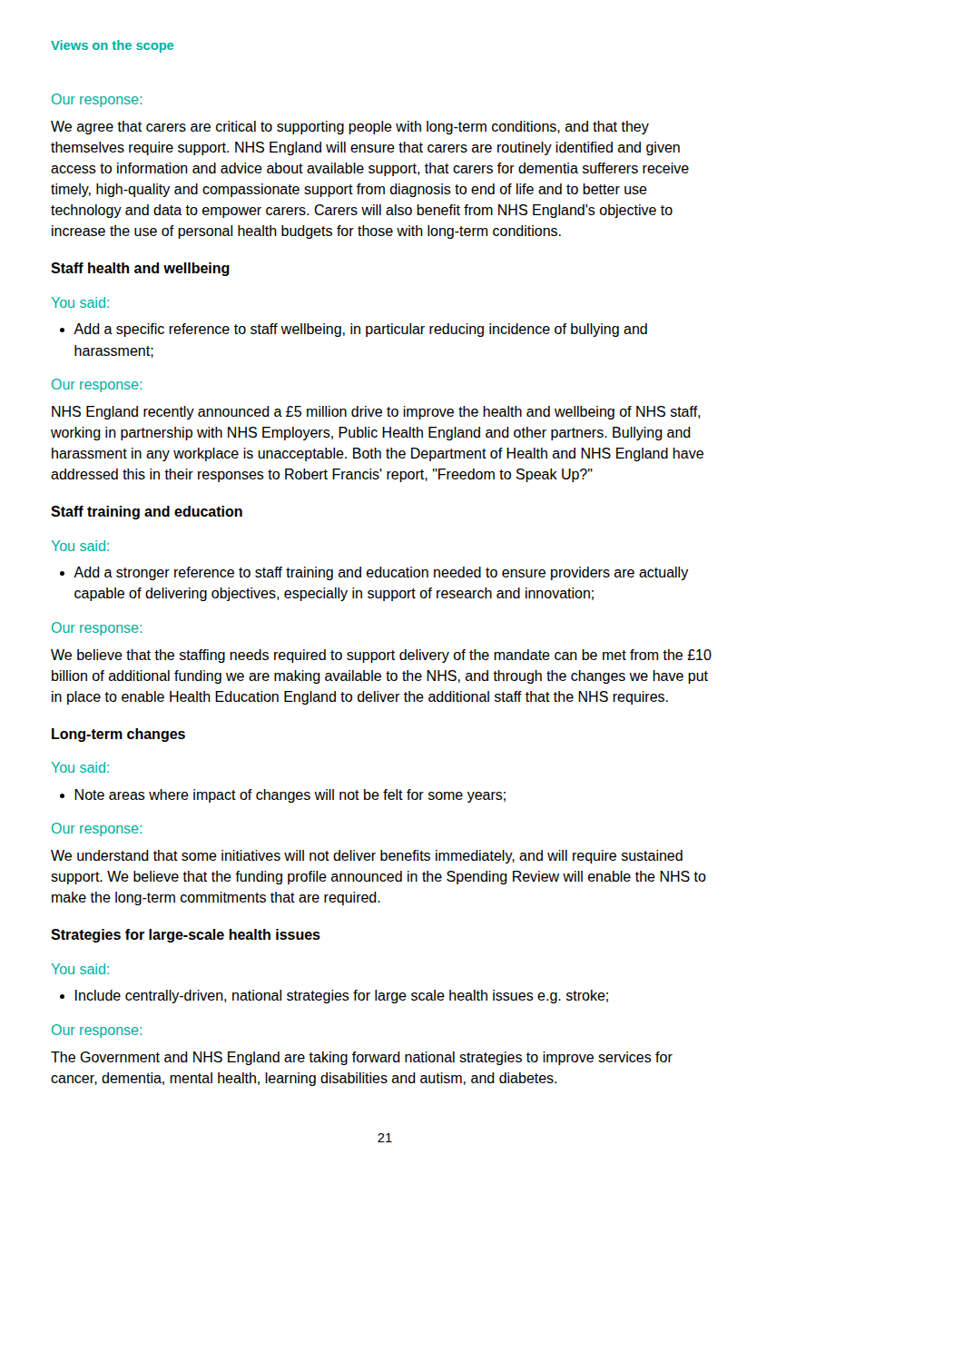Views on the scope
Our response:
We agree that carers are critical to supporting people with long-term conditions, and that they themselves require support. NHS England will ensure that carers are routinely identified and given access to information and advice about available support, that carers for dementia sufferers receive timely, high-quality and compassionate support from diagnosis to end of life and to better use technology and data to empower carers. Carers will also benefit from NHS England's objective to increase the use of personal health budgets for those with long-term conditions.
Staff health and wellbeing
You said:
Add a specific reference to staff wellbeing, in particular reducing incidence of bullying and harassment;
Our response:
NHS England recently announced a £5 million drive to improve the health and wellbeing of NHS staff, working in partnership with NHS Employers, Public Health England and other partners. Bullying and harassment in any workplace is unacceptable. Both the Department of Health and NHS England have addressed this in their responses to Robert Francis' report, "Freedom to Speak Up?"
Staff training and education
You said:
Add a stronger reference to staff training and education needed to ensure providers are actually capable of delivering objectives, especially in support of research and innovation;
Our response:
We believe that the staffing needs required to support delivery of the mandate can be met from the £10 billion of additional funding we are making available to the NHS, and through the changes we have put in place to enable Health Education England to deliver the additional staff that the NHS requires.
Long-term changes
You said:
Note areas where impact of changes will not be felt for some years;
Our response:
We understand that some initiatives will not deliver benefits immediately, and will require sustained support. We believe that the funding profile announced in the Spending Review will enable the NHS to make the long-term commitments that are required.
Strategies for large-scale health issues
You said:
Include centrally-driven, national strategies for large scale health issues e.g. stroke;
Our response:
The Government and NHS England are taking forward national strategies to improve services for cancer, dementia, mental health, learning disabilities and autism, and diabetes.
21